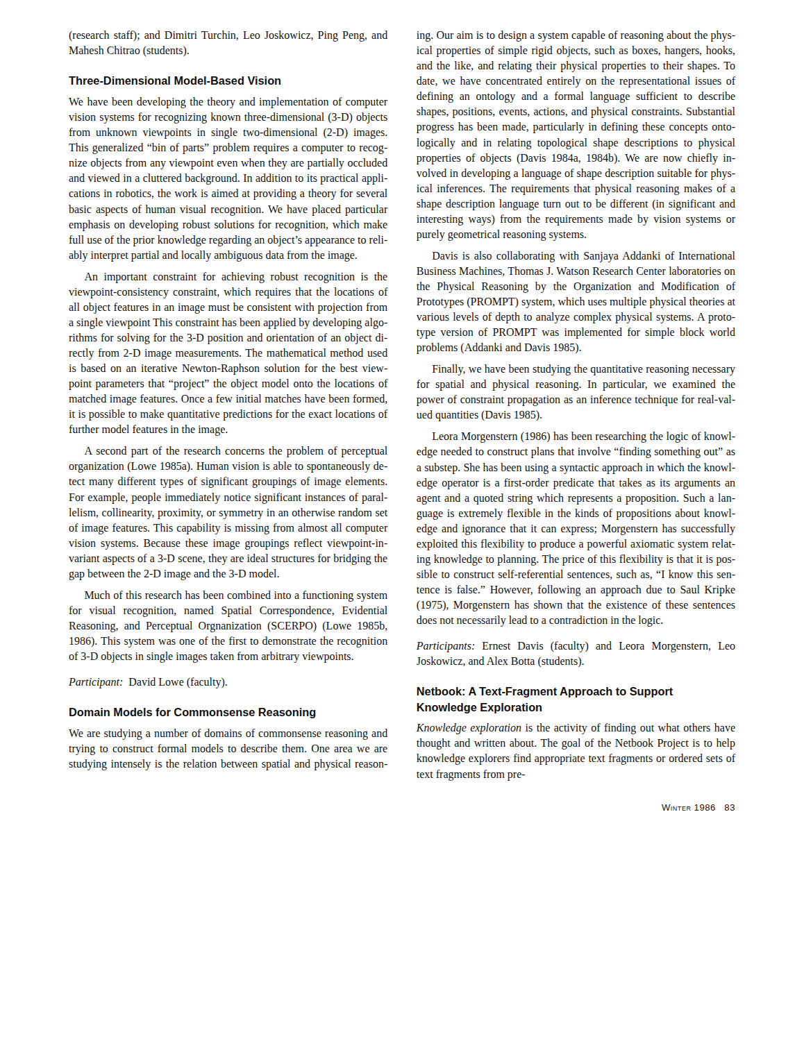(research staff); and Dimitri Turchin, Leo Joskowicz, Ping Peng, and Mahesh Chitrao (students).
Three-Dimensional Model-Based Vision
We have been developing the theory and implementation of computer vision systems for recognizing known three-dimensional (3-D) objects from unknown viewpoints in single two-dimensional (2-D) images. This generalized “bin of parts” problem requires a computer to recognize objects from any viewpoint even when they are partially occluded and viewed in a cluttered background. In addition to its practical applications in robotics, the work is aimed at providing a theory for several basic aspects of human visual recognition. We have placed particular emphasis on developing robust solutions for recognition, which make full use of the prior knowledge regarding an object’s appearance to reliably interpret partial and locally ambiguous data from the image.
An important constraint for achieving robust recognition is the viewpoint-consistency constraint, which requires that the locations of all object features in an image must be consistent with projection from a single viewpoint This constraint has been applied by developing algorithms for solving for the 3-D position and orientation of an object directly from 2-D image measurements. The mathematical method used is based on an iterative Newton-Raphson solution for the best viewpoint parameters that “project” the object model onto the locations of matched image features. Once a few initial matches have been formed, it is possible to make quantitative predictions for the exact locations of further model features in the image.
A second part of the research concerns the problem of perceptual organization (Lowe 1985a). Human vision is able to spontaneously detect many different types of significant groupings of image elements. For example, people immediately notice significant instances of parallelism, collinearity, proximity, or symmetry in an otherwise random set of image features. This capability is missing from almost all computer vision systems. Because these image groupings reflect viewpoint-invariant aspects of a 3-D scene, they are ideal structures for bridging the gap between the 2-D image and the 3-D model.
Much of this research has been combined into a functioning system for visual recognition, named Spatial Correspondence, Evidential Reasoning, and Perceptual Orgnanization (SCERPO) (Lowe 1985b, 1986). This system was one of the first to demonstrate the recognition of 3-D objects in single images taken from arbitrary viewpoints.
Participant: David Lowe (faculty).
Domain Models for Commonsense Reasoning
We are studying a number of domains of commonsense reasoning and trying to construct formal models to describe them. One area we are studying intensely is the relation between spatial and physical reasoning. Our aim is to design a system capable of reasoning about the physical properties of simple rigid objects, such as boxes, hangers, hooks, and the like, and relating their physical properties to their shapes. To date, we have concentrated entirely on the representational issues of defining an ontology and a formal language sufficient to describe shapes, positions, events, actions, and physical constraints. Substantial progress has been made, particularly in defining these concepts ontologically and in relating topological shape descriptions to physical properties of objects (Davis 1984a, 1984b). We are now chiefly involved in developing a language of shape description suitable for physical inferences. The requirements that physical reasoning makes of a shape description language turn out to be different (in significant and interesting ways) from the requirements made by vision systems or purely geometrical reasoning systems.
Davis is also collaborating with Sanjaya Addanki of International Business Machines, Thomas J. Watson Research Center laboratories on the Physical Reasoning by the Organization and Modification of Prototypes (PROMPT) system, which uses multiple physical theories at various levels of depth to analyze complex physical systems. A prototype version of PROMPT was implemented for simple block world problems (Addanki and Davis 1985).
Finally, we have been studying the quantitative reasoning necessary for spatial and physical reasoning. In particular, we examined the power of constraint propagation as an inference technique for real-valued quantities (Davis 1985).
Leora Morgenstern (1986) has been researching the logic of knowledge needed to construct plans that involve “finding something out” as a substep. She has been using a syntactic approach in which the knowledge operator is a first-order predicate that takes as its arguments an agent and a quoted string which represents a proposition. Such a language is extremely flexible in the kinds of propositions about knowledge and ignorance that it can express; Morgenstern has successfully exploited this flexibility to produce a powerful axiomatic system relating knowledge to planning. The price of this flexibility is that it is possible to construct self-referential sentences, such as, “I know this sentence is false.” However, following an approach due to Saul Kripke (1975), Morgenstern has shown that the existence of these sentences does not necessarily lead to a contradiction in the logic.
Participants: Ernest Davis (faculty) and Leora Morgenstern, Leo Joskowicz, and Alex Botta (students).
Netbook: A Text-Fragment Approach to Support Knowledge Exploration
Knowledge exploration is the activity of finding out what others have thought and written about. The goal of the Netbook Project is to help knowledge explorers find appropriate text fragments or ordered sets of text fragments from pre-
Winter 1986 83